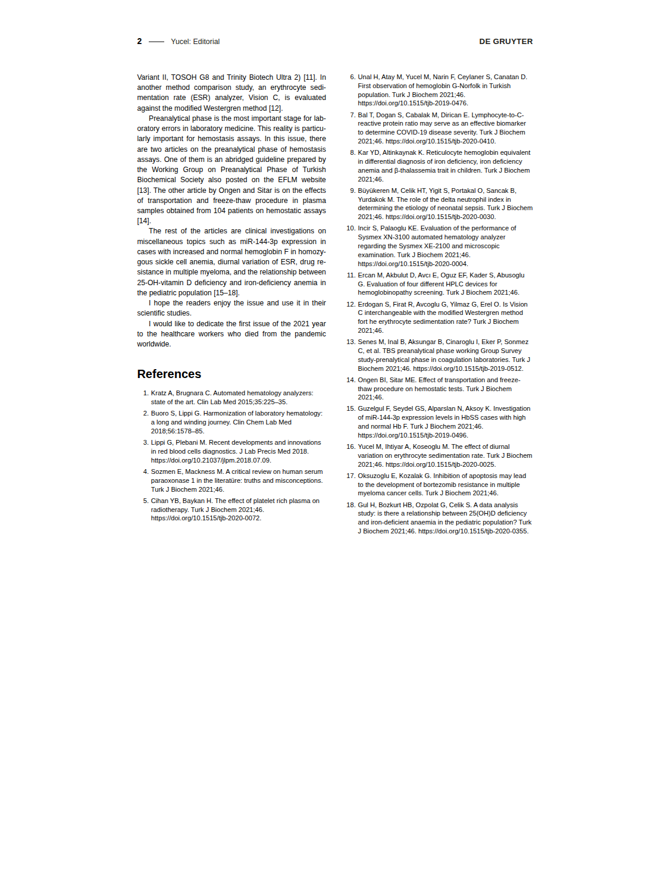2 Yucel: Editorial
DE GRUYTER
Variant II, TOSOH G8 and Trinity Biotech Ultra 2) [11]. In another method comparison study, an erythrocyte sedimentation rate (ESR) analyzer, Vision C, is evaluated against the modified Westergren method [12].
Preanalytical phase is the most important stage for laboratory errors in laboratory medicine. This reality is particularly important for hemostasis assays. In this issue, there are two articles on the preanalytical phase of hemostasis assays. One of them is an abridged guideline prepared by the Working Group on Preanalytical Phase of Turkish Biochemical Society also posted on the EFLM website [13]. The other article by Ongen and Sitar is on the effects of transportation and freeze-thaw procedure in plasma samples obtained from 104 patients on hemostatic assays [14].
The rest of the articles are clinical investigations on miscellaneous topics such as miR-144-3p expression in cases with increased and normal hemoglobin F in homozygous sickle cell anemia, diurnal variation of ESR, drug resistance in multiple myeloma, and the relationship between 25-OH-vitamin D deficiency and iron-deficiency anemia in the pediatric population [15–18].
I hope the readers enjoy the issue and use it in their scientific studies.
I would like to dedicate the first issue of the 2021 year to the healthcare workers who died from the pandemic worldwide.
References
Kratz A, Brugnara C. Automated hematology analyzers: state of the art. Clin Lab Med 2015;35:225–35.
Buoro S, Lippi G. Harmonization of laboratory hematology: a long and winding journey. Clin Chem Lab Med 2018;56:1578–85.
Lippi G, Plebani M. Recent developments and innovations in red blood cells diagnostics. J Lab Precis Med 2018. https://doi.org/10.21037/jlpm.2018.07.09.
Sozmen E, Mackness M. A critical review on human serum paraoxonase 1 in the literatüre: truths and misconceptions. Turk J Biochem 2021;46.
Cihan YB, Baykan H. The effect of platelet rich plasma on radiotherapy. Turk J Biochem 2021;46. https://doi.org/10.1515/tjb-2020-0072.
Unal H, Atay M, Yucel M, Narin F, Ceylaner S, Canatan D. First observation of hemoglobin G-Norfolk in Turkish population. Turk J Biochem 2021;46. https://doi.org/10.1515/tjb-2019-0476.
Bal T, Dogan S, Cabalak M, Dirican E. Lymphocyte-to-C-reactive protein ratio may serve as an effective biomarker to determine COVID-19 disease severity. Turk J Biochem 2021;46. https://doi.org/10.1515/tjb-2020-0410.
Kar YD, Altinkaynak K. Reticulocyte hemoglobin equivalent in differential diagnosis of iron deficiency, iron deficiency anemia and β-thalassemia trait in children. Turk J Biochem 2021;46.
Büyükeren M, Celik HT, Yigit S, Portakal O, Sancak B, Yurdakok M. The role of the delta neutrophil index in determining the etiology of neonatal sepsis. Turk J Biochem 2021;46. https://doi.org/10.1515/tjb-2020-0030.
Incir S, Palaoglu KE. Evaluation of the performance of Sysmex XN-3100 automated hematology analyzer regarding the Sysmex XE-2100 and microscopic examination. Turk J Biochem 2021;46. https://doi.org/10.1515/tjb-2020-0004.
Ercan M, Akbulut D, Avcı E, Oguz EF, Kader S, Abusoglu G. Evaluation of four different HPLC devices for hemoglobinopathy screening. Turk J Biochem 2021;46.
Erdogan S, Firat R, Avcoglu G, Yilmaz G, Erel O. Is Vision C interchangeable with the modified Westergren method fort he erythrocyte sedimentation rate? Turk J Biochem 2021;46.
Senes M, Inal B, Aksungar B, Cinaroglu I, Eker P, Sonmez C, et al. TBS preanalytical phase working Group Survey study-prenalytical phase in coagulation laboratories. Turk J Biochem 2021;46. https://doi.org/10.1515/tjb-2019-0512.
Ongen BI, Sitar ME. Effect of transportation and freeze-thaw procedure on hemostatic tests. Turk J Biochem 2021;46.
Guzelgul F, Seydel GS, Alparslan N, Aksoy K. Investigation of miR-144-3p expression levels in HbSS cases with high and normal Hb F. Turk J Biochem 2021;46. https://doi.org/10.1515/tjb-2019-0496.
Yucel M, Ihtiyar A, Koseoglu M. The effect of diurnal variation on erythrocyte sedimentation rate. Turk J Biochem 2021;46. https://doi.org/10.1515/tjb-2020-0025.
Oksuzoglu E, Kozalak G. Inhibition of apoptosis may lead to the development of bortezomib resistance in multiple myeloma cancer cells. Turk J Biochem 2021;46.
Gul H, Bozkurt HB, Ozpolat G, Celik S. A data analysis study: is there a relationship between 25(OH)D deficiency and iron-deficient anaemia in the pediatric population? Turk J Biochem 2021;46. https://doi.org/10.1515/tjb-2020-0355.